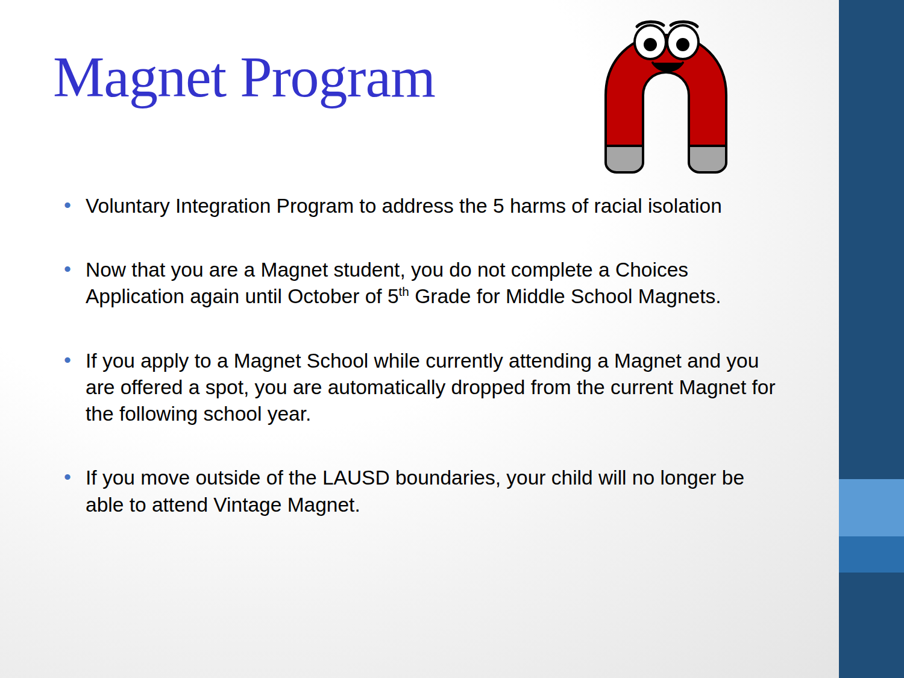Magnet Program
Voluntary Integration Program to address the 5 harms of racial isolation
Now that you are a Magnet student, you do not complete a Choices Application again until October of 5th Grade for Middle School Magnets.
If you apply to a Magnet School while currently attending a Magnet and you are offered a spot, you are automatically dropped from the current Magnet for the following school year.
If you move outside of the LAUSD boundaries, your child will no longer be able to attend Vintage Magnet.